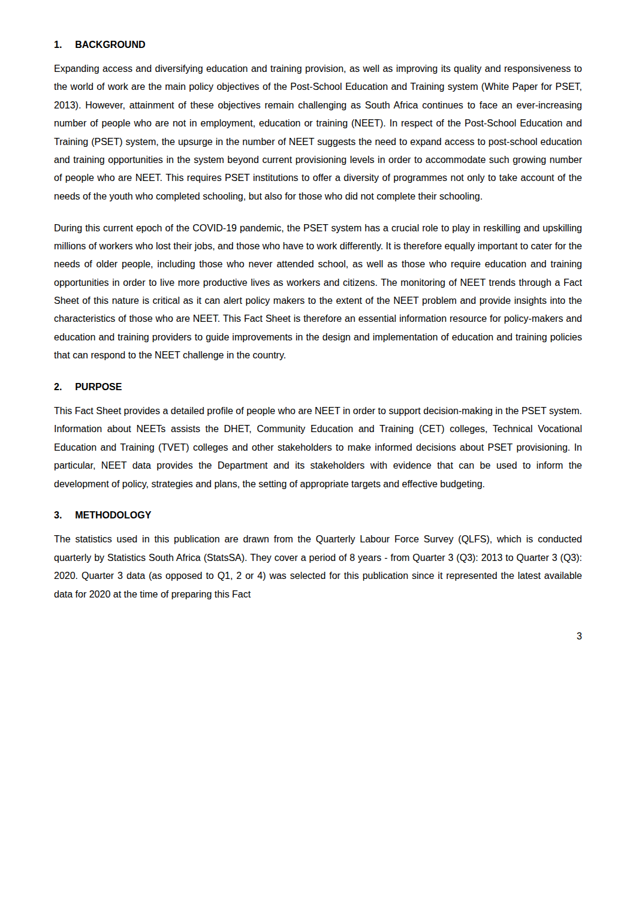1. BACKGROUND
Expanding access and diversifying education and training provision, as well as improving its quality and responsiveness to the world of work are the main policy objectives of the Post-School Education and Training system (White Paper for PSET, 2013). However, attainment of these objectives remain challenging as South Africa continues to face an ever-increasing number of people who are not in employment, education or training (NEET). In respect of the Post-School Education and Training (PSET) system, the upsurge in the number of NEET suggests the need to expand access to post-school education and training opportunities in the system beyond current provisioning levels in order to accommodate such growing number of people who are NEET. This requires PSET institutions to offer a diversity of programmes not only to take account of the needs of the youth who completed schooling, but also for those who did not complete their schooling.
During this current epoch of the COVID-19 pandemic, the PSET system has a crucial role to play in reskilling and upskilling millions of workers who lost their jobs, and those who have to work differently. It is therefore equally important to cater for the needs of older people, including those who never attended school, as well as those who require education and training opportunities in order to live more productive lives as workers and citizens. The monitoring of NEET trends through a Fact Sheet of this nature is critical as it can alert policy makers to the extent of the NEET problem and provide insights into the characteristics of those who are NEET. This Fact Sheet is therefore an essential information resource for policy-makers and education and training providers to guide improvements in the design and implementation of education and training policies that can respond to the NEET challenge in the country.
2. PURPOSE
This Fact Sheet provides a detailed profile of people who are NEET in order to support decision-making in the PSET system. Information about NEETs assists the DHET, Community Education and Training (CET) colleges, Technical Vocational Education and Training (TVET) colleges and other stakeholders to make informed decisions about PSET provisioning. In particular, NEET data provides the Department and its stakeholders with evidence that can be used to inform the development of policy, strategies and plans, the setting of appropriate targets and effective budgeting.
3. METHODOLOGY
The statistics used in this publication are drawn from the Quarterly Labour Force Survey (QLFS), which is conducted quarterly by Statistics South Africa (StatsSA). They cover a period of 8 years - from Quarter 3 (Q3): 2013 to Quarter 3 (Q3): 2020. Quarter 3 data (as opposed to Q1, 2 or 4) was selected for this publication since it represented the latest available data for 2020 at the time of preparing this Fact
3